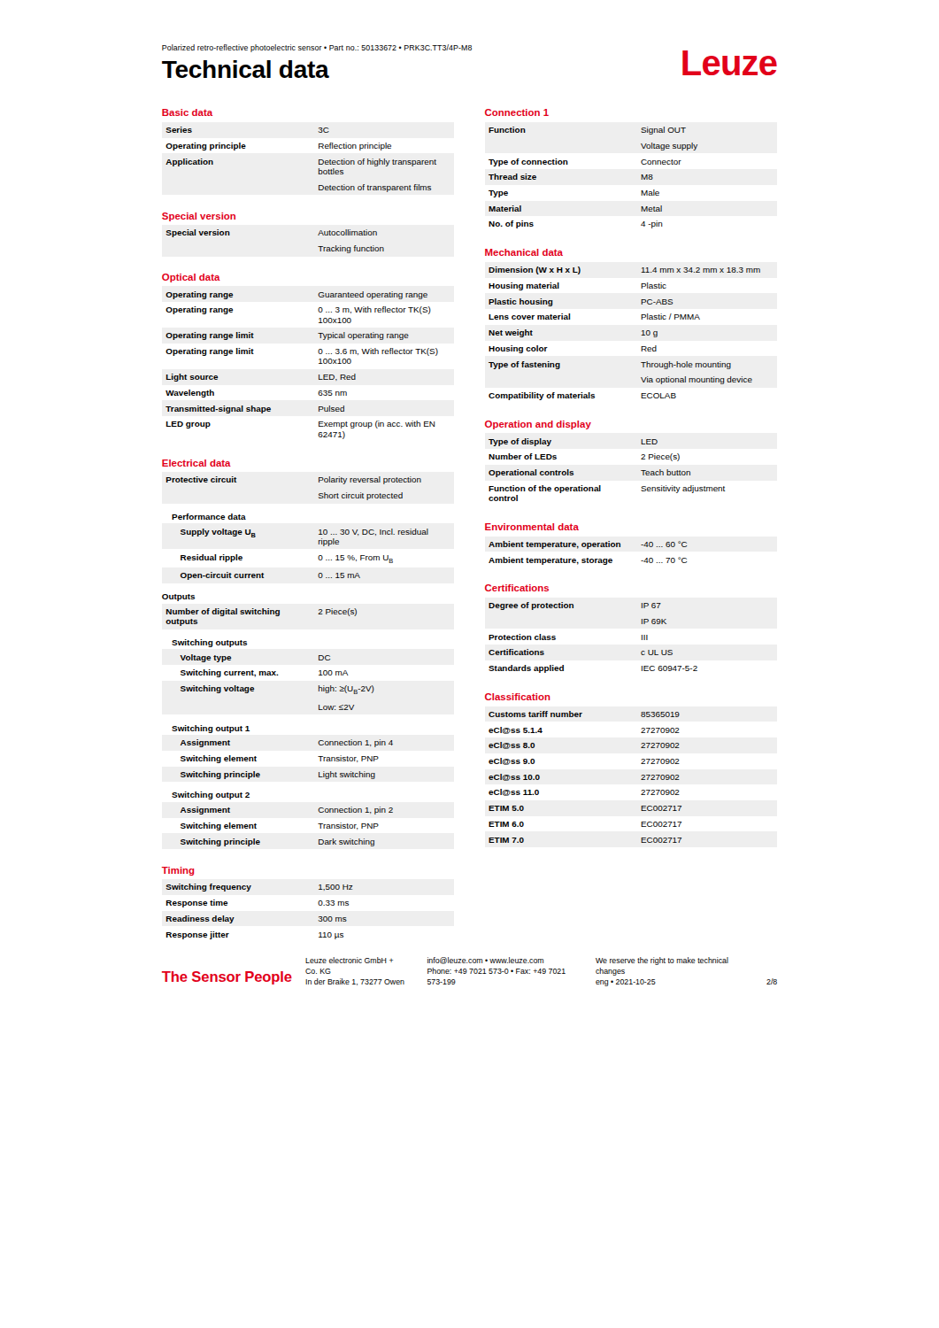Polarized retro-reflective photoelectric sensor • Part no.: 50133672 • PRK3C.TT3/4P-M8
Technical data
Leuze
Basic data
| Series | 3C |
| Operating principle | Reflection principle |
| Application | Detection of highly transparent bottles |
| | Detection of transparent films |
Special version
| Special version | Autocollimation |
| | Tracking function |
Optical data
| Operating range | Guaranteed operating range |
| Operating range | 0 ... 3 m, With reflector TK(S) 100x100 |
| Operating range limit | Typical operating range |
| Operating range limit | 0 ... 3.6 m, With reflector TK(S) 100x100 |
| Light source | LED, Red |
| Wavelength | 635 nm |
| Transmitted-signal shape | Pulsed |
| LED group | Exempt group (in acc. with EN 62471) |
Electrical data
| Protective circuit | Polarity reversal protection |
| | Short circuit protected |
| Performance data |
| Supply voltage U B | 10 ... 30 V, DC, Incl. residual ripple |
| Residual ripple | 0 ... 15 %, From U B |
| Open-circuit current | 0 ... 15 mA |
| Outputs |
| Number of digital switching outputs | 2 Piece(s) |
| Switching outputs |
| Voltage type | DC |
| Switching current, max. | 100 mA |
| Switching voltage | high: ≥(U B -2V) |
| | Low: ≤2V |
| Switching output 1 |
| Assignment | Connection 1, pin 4 |
| Switching element | Transistor, PNP |
| Switching principle | Light switching |
| Switching output 2 |
| Assignment | Connection 1, pin 2 |
| Switching element | Transistor, PNP |
| Switching principle | Dark switching |
Timing
| Switching frequency | 1,500 Hz |
| Response time | 0.33 ms |
| Readiness delay | 300 ms |
| Response jitter | 110 µs |
Connection 1
| Function | Signal OUT |
| | Voltage supply |
| Type of connection | Connector |
| Thread size | M8 |
| Type | Male |
| Material | Metal |
| No. of pins | 4 -pin |
Mechanical data
| Dimension (W x H x L) | 11.4 mm x 34.2 mm x 18.3 mm |
| Housing material | Plastic |
| Plastic housing | PC-ABS |
| Lens cover material | Plastic / PMMA |
| Net weight | 10 g |
| Housing color | Red |
| Type of fastening | Through-hole mounting |
| | Via optional mounting device |
| Compatibility of materials | ECOLAB |
Operation and display
| Type of display | LED |
| Number of LEDs | 2 Piece(s) |
| Operational controls | Teach button |
| Function of the operational control | Sensitivity adjustment |
Environmental data
| Ambient temperature, operation | -40 ... 60 °C |
| Ambient temperature, storage | -40 ... 70 °C |
Certifications
| Degree of protection | IP 67 |
| | IP 69K |
| Protection class | III |
| Certifications | c UL US |
| Standards applied | IEC 60947-5-2 |
Classification
| Customs tariff number | 85365019 |
| eCl@ss 5.1.4 | 27270902 |
| eCl@ss 8.0 | 27270902 |
| eCl@ss 9.0 | 27270902 |
| eCl@ss 10.0 | 27270902 |
| eCl@ss 11.0 | 27270902 |
| ETIM 5.0 | EC002717 |
| ETIM 6.0 | EC002717 |
| ETIM 7.0 | EC002717 |
The Sensor People
Leuze electronic GmbH + Co. KG
In der Braike 1, 73277 Owen
info@leuze.com • www.leuze.com
Phone: +49 7021 573-0 • Fax: +49 7021 573-199
We reserve the right to make technical changes
eng • 2021-10-25
2/8